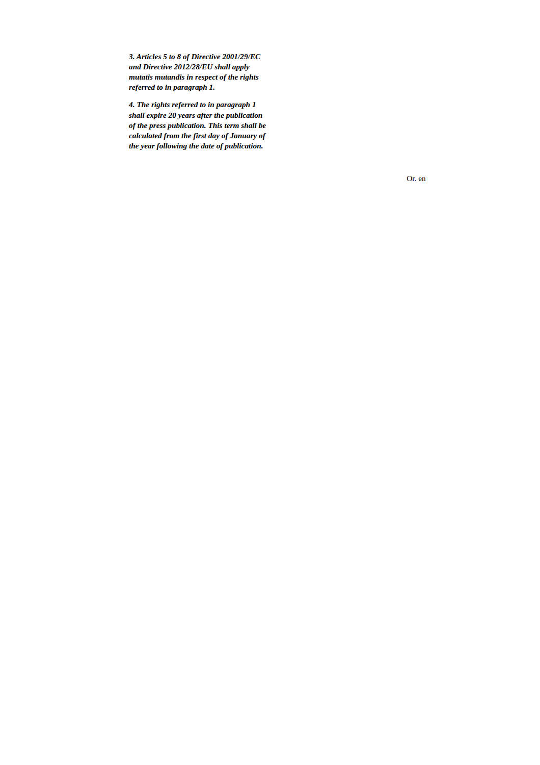3. Articles 5 to 8 of Directive 2001/29/EC and Directive 2012/28/EU shall apply mutatis mutandis in respect of the rights referred to in paragraph 1.
4. The rights referred to in paragraph 1 shall expire 20 years after the publication of the press publication. This term shall be calculated from the first day of January of the year following the date of publication.
Or. en